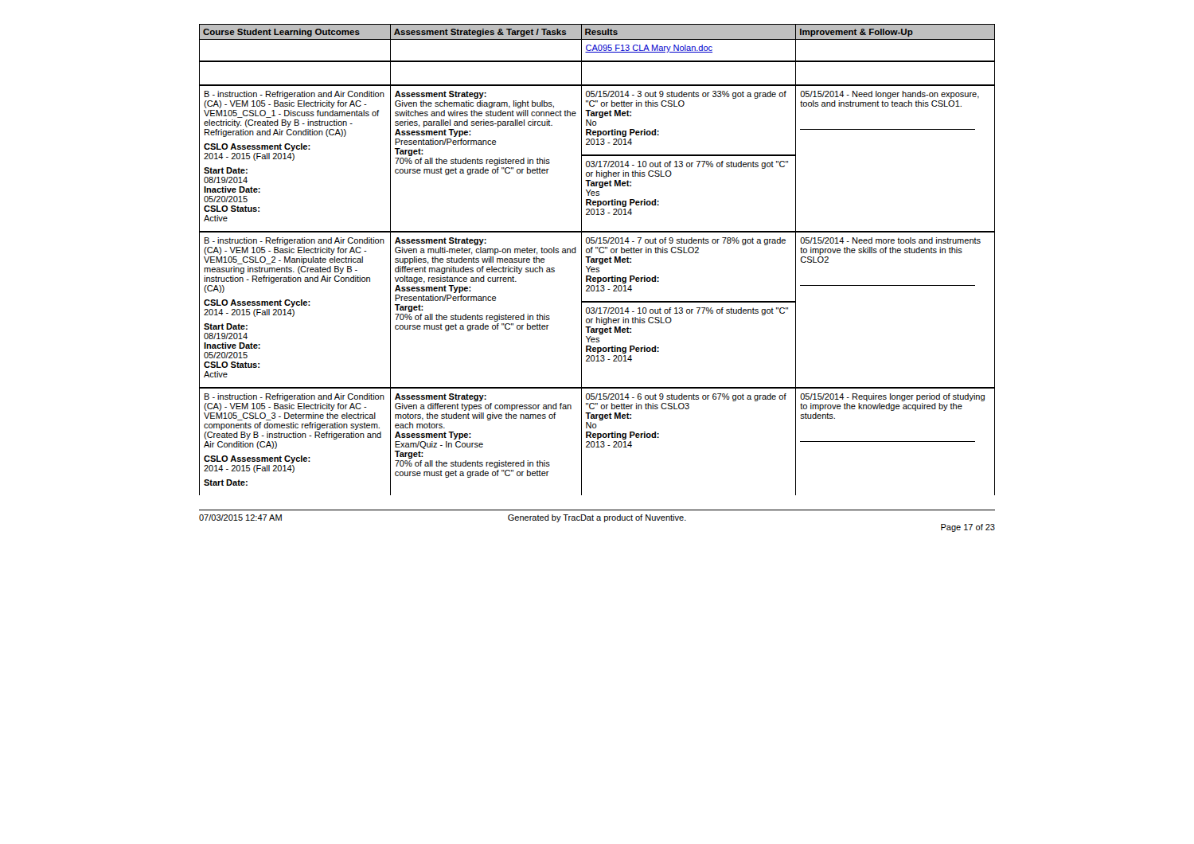| Course Student Learning Outcomes | Assessment Strategies & Target / Tasks | Results | Improvement & Follow-Up |
| --- | --- | --- | --- |
| | | CA095 F13 CLA Mary Nolan.doc | |
| B - instruction - Refrigeration and Air Condition (CA) - VEM 105 - Basic Electricity for AC - VEM105_CSLO_1 - Discuss fundamentals of electricity. (Created By B - instruction - Refrigeration and Air Condition (CA)) CSLO Assessment Cycle: 2014 - 2015 (Fall 2014) Start Date: 08/19/2014 Inactive Date: 05/20/2015 CSLO Status: Active | Assessment Strategy: Given the schematic diagram, light bulbs, switches and wires the student will connect the series, parallel and series-parallel circuit. Assessment Type: Presentation/Performance Target: 70% of all the students registered in this course must get a grade of "C" or better | / 05/15/2014 - 3 out 9 students or 33% got a grade of "C" or better in this CSLO Target Met: No Reporting Period: 2013 - 2014 / / 03/17/2014 - 10 out of 13 or 77% of students got "C" or higher in this CSLO Target Met: Yes Reporting Period: 2013 - 2014 / | 05/15/2014 - Need longer hands-on exposure, tools and instrument to teach this CSLO1. |
| B - instruction - Refrigeration and Air Condition (CA) - VEM 105 - Basic Electricity for AC - VEM105_CSLO_2 - Manipulate electrical measuring instruments. (Created By B - instruction - Refrigeration and Air Condition (CA)) CSLO Assessment Cycle: 2014 - 2015 (Fall 2014) Start Date: 08/19/2014 Inactive Date: 05/20/2015 CSLO Status: Active | Assessment Strategy: Given a multi-meter, clamp-on meter, tools and supplies, the students will measure the different magnitudes of electricity such as voltage, resistance and current. Assessment Type: Presentation/Performance Target: 70% of all the students registered in this course must get a grade of "C" or better | / 05/15/2014 - 7 out of 9 students or 78% got a grade of "C" or better in this CSLO2 Target Met: Yes Reporting Period: 2013 - 2014 / / 03/17/2014 - 10 out of 13 or 77% of students got "C" or higher in this CSLO Target Met: Yes Reporting Period: 2013 - 2014 / | 05/15/2014 - Need more tools and instruments to improve the skills of the students in this CSLO2 |
| B - instruction - Refrigeration and Air Condition (CA) - VEM 105 - Basic Electricity for AC - VEM105_CSLO_3 - Determine the electrical components of domestic refrigeration system. (Created By B - instruction - Refrigeration and Air Condition (CA)) CSLO Assessment Cycle: 2014 - 2015 (Fall 2014) Start Date: | Assessment Strategy: Given a different types of compressor and fan motors, the student will give the names of each motors. Assessment Type: Exam/Quiz - In Course Target: 70% of all the students registered in this course must get a grade of "C" or better | / 05/15/2014 - 6 out 9 students or 67% got a grade of "C" or better in this CSLO3 Target Met: No Reporting Period: 2013 - 2014 / | 05/15/2014 - Requires longer period of studying to improve the knowledge acquired by the students. |
07/03/2015 12:47 AM
Generated by TracDat a product of Nuventive.
Page 17 of 23